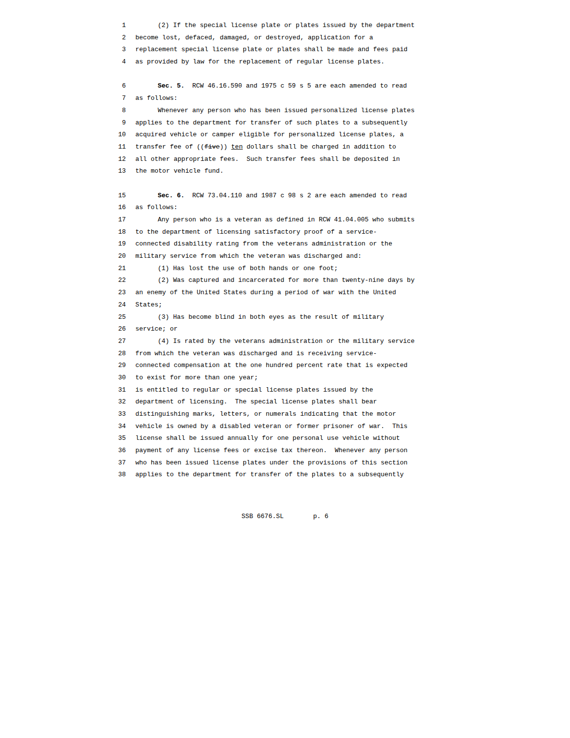(2) If the special license plate or plates issued by the department
become lost, defaced, damaged, or destroyed, application for a
replacement special license plate or plates shall be made and fees paid
as provided by law for the replacement of regular license plates.
Sec. 5. RCW 46.16.590 and 1975 c 59 s 5 are each amended to read
as follows:
Whenever any person who has been issued personalized license plates
applies to the department for transfer of such plates to a subsequently
acquired vehicle or camper eligible for personalized license plates, a
transfer fee of ((five)) ten dollars shall be charged in addition to
all other appropriate fees. Such transfer fees shall be deposited in
the motor vehicle fund.
Sec. 6. RCW 73.04.110 and 1987 c 98 s 2 are each amended to read
as follows:
Any person who is a veteran as defined in RCW 41.04.005 who submits
to the department of licensing satisfactory proof of a service-
connected disability rating from the veterans administration or the
military service from which the veteran was discharged and:
(1) Has lost the use of both hands or one foot;
(2) Was captured and incarcerated for more than twenty-nine days by
an enemy of the United States during a period of war with the United
States;
(3) Has become blind in both eyes as the result of military
service; or
(4) Is rated by the veterans administration or the military service
from which the veteran was discharged and is receiving service-
connected compensation at the one hundred percent rate that is expected
to exist for more than one year;
is entitled to regular or special license plates issued by the
department of licensing. The special license plates shall bear
distinguishing marks, letters, or numerals indicating that the motor
vehicle is owned by a disabled veteran or former prisoner of war. This
license shall be issued annually for one personal use vehicle without
payment of any license fees or excise tax thereon. Whenever any person
who has been issued license plates under the provisions of this section
applies to the department for transfer of the plates to a subsequently
SSB 6676.SL p. 6